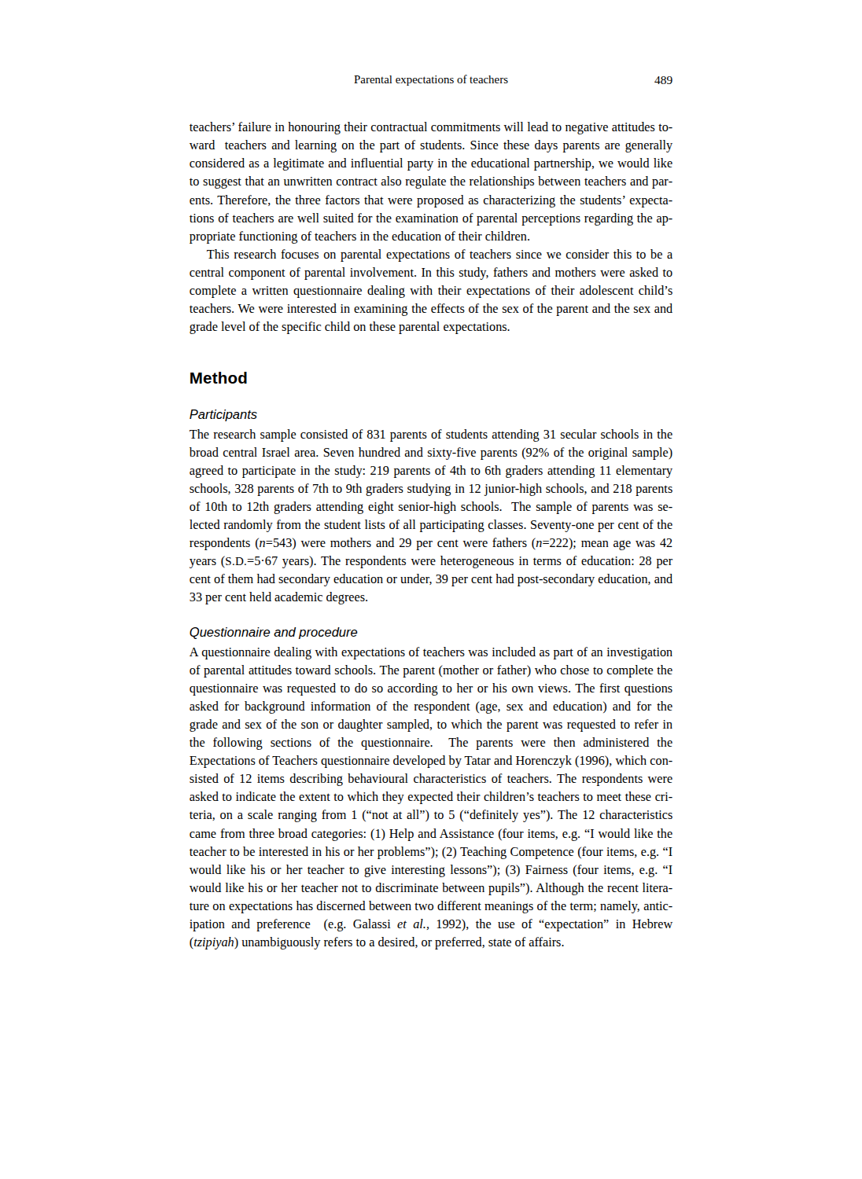Parental expectations of teachers 489
teachers’ failure in honouring their contractual commitments will lead to negative attitudes toward teachers and learning on the part of students. Since these days parents are generally considered as a legitimate and influential party in the educational partnership, we would like to suggest that an unwritten contract also regulate the relationships between teachers and parents. Therefore, the three factors that were proposed as characterizing the students’ expectations of teachers are well suited for the examination of parental perceptions regarding the appropriate functioning of teachers in the education of their children.
This research focuses on parental expectations of teachers since we consider this to be a central component of parental involvement. In this study, fathers and mothers were asked to complete a written questionnaire dealing with their expectations of their adolescent child’s teachers. We were interested in examining the effects of the sex of the parent and the sex and grade level of the specific child on these parental expectations.
Method
Participants
The research sample consisted of 831 parents of students attending 31 secular schools in the broad central Israel area. Seven hundred and sixty-five parents (92% of the original sample) agreed to participate in the study: 219 parents of 4th to 6th graders attending 11 elementary schools, 328 parents of 7th to 9th graders studying in 12 junior-high schools, and 218 parents of 10th to 12th graders attending eight senior-high schools. The sample of parents was selected randomly from the student lists of all participating classes. Seventy-one per cent of the respondents (n=543) were mothers and 29 per cent were fathers (n=222); mean age was 42 years (S.D.=5·67 years). The respondents were heterogeneous in terms of education: 28 per cent of them had secondary education or under, 39 per cent had post-secondary education, and 33 per cent held academic degrees.
Questionnaire and procedure
A questionnaire dealing with expectations of teachers was included as part of an investigation of parental attitudes toward schools. The parent (mother or father) who chose to complete the questionnaire was requested to do so according to her or his own views. The first questions asked for background information of the respondent (age, sex and education) and for the grade and sex of the son or daughter sampled, to which the parent was requested to refer in the following sections of the questionnaire. The parents were then administered the Expectations of Teachers questionnaire developed by Tatar and Horenczyk (1996), which consisted of 12 items describing behavioural characteristics of teachers. The respondents were asked to indicate the extent to which they expected their children’s teachers to meet these criteria, on a scale ranging from 1 (“not at all”) to 5 (“definitely yes”). The 12 characteristics came from three broad categories: (1) Help and Assistance (four items, e.g. “I would like the teacher to be interested in his or her problems”); (2) Teaching Competence (four items, e.g. “I would like his or her teacher to give interesting lessons”); (3) Fairness (four items, e.g. “I would like his or her teacher not to discriminate between pupils”). Although the recent literature on expectations has discerned between two different meanings of the term; namely, anticipation and preference (e.g. Galassi et al., 1992), the use of “expectation” in Hebrew (tzipiyah) unambiguously refers to a desired, or preferred, state of affairs.